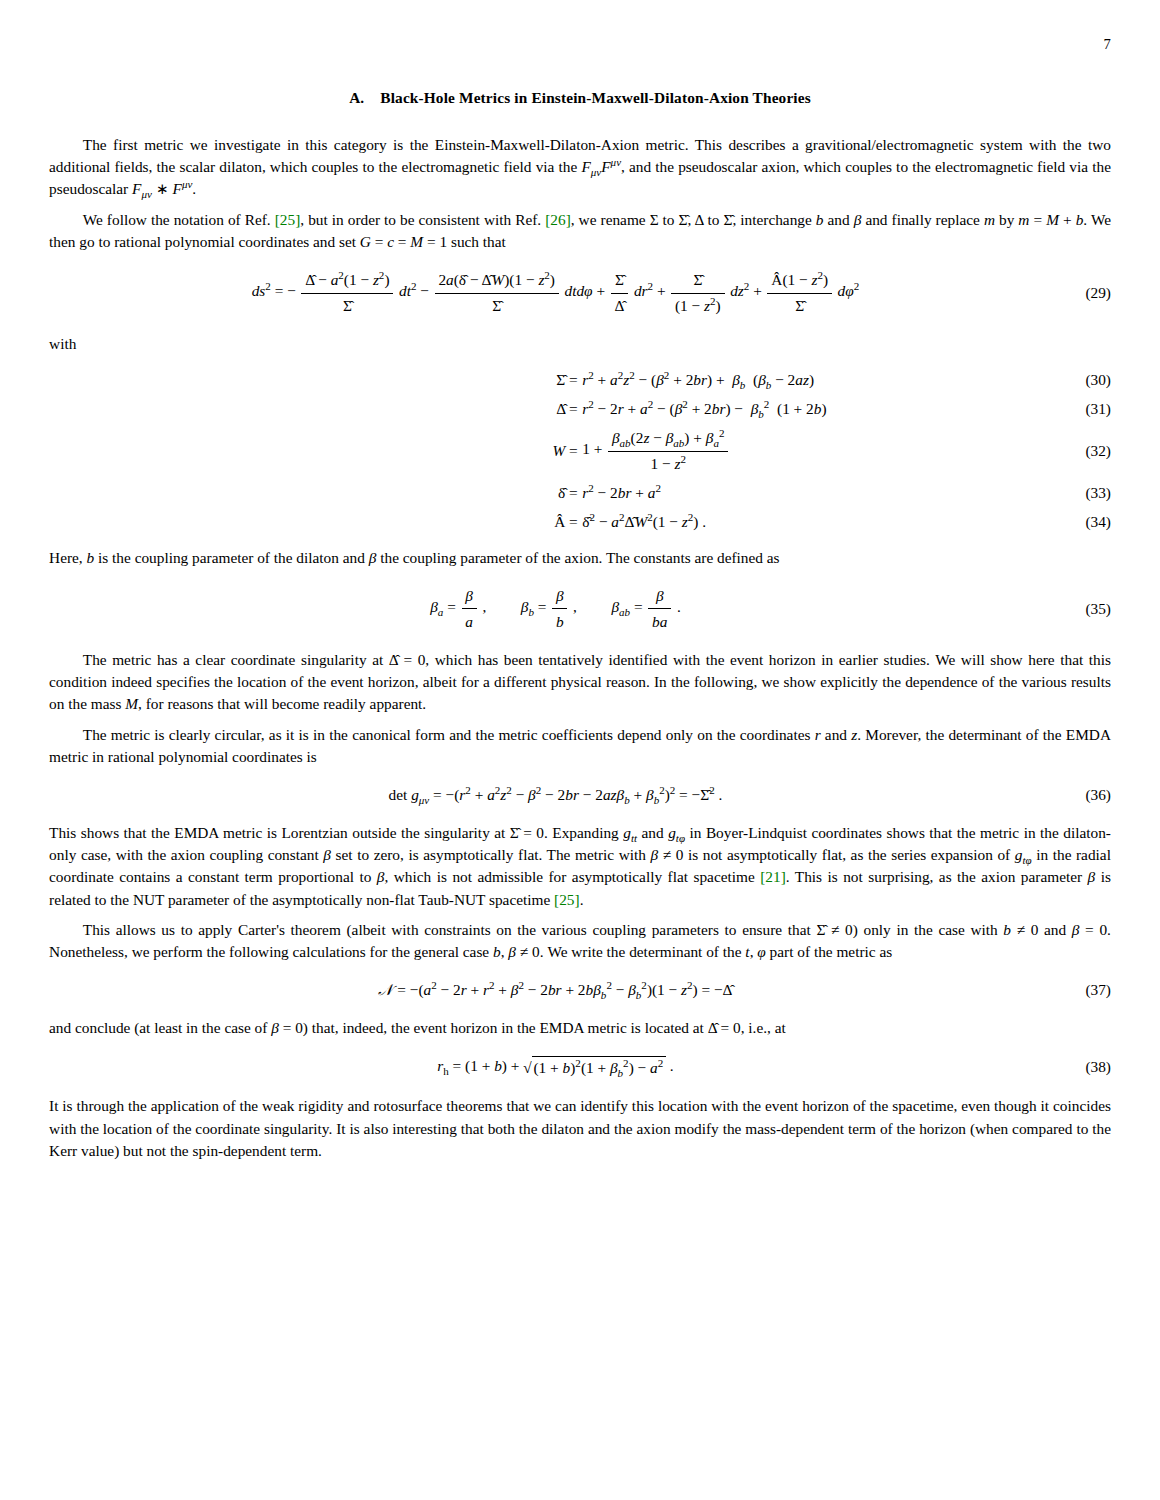7
A. Black-Hole Metrics in Einstein-Maxwell-Dilaton-Axion Theories
The first metric we investigate in this category is the Einstein-Maxwell-Dilaton-Axion metric. This describes a gravitional/electromagnetic system with the two additional fields, the scalar dilaton, which couples to the electromagnetic field via the FμνFμν, and the pseudoscalar axion, which couples to the electromagnetic field via the pseudoscalar Fμν ∗ Fμν.
We follow the notation of Ref. [25], but in order to be consistent with Ref. [26], we rename Σ to Σ̂, Δ to Σ̂, interchange b and β and finally replace m by m = M + b. We then go to rational polynomial coordinates and set G = c = M = 1 such that
| ds 2 = − Δ̂ − a 2 (1 − z 2 ) Σ̂ dt 2 − 2 a (δ̂ − Δ̂ W )(1 − z 2 ) Σ̂ dt dφ + Σ̂ Δ̂ dr 2 + Σ̂ (1 − z 2 ) dz 2 + Â(1 − z 2 ) Σ̂ dφ 2 | (29) |
with
| Σ̂ = | r 2 + a 2 z 2 − ( β 2 + 2 br ) + β b ( β b − 2 az ) | (30) |
| Δ̂ = | r 2 − 2 r + a 2 − ( β 2 + 2 br ) − β b 2 (1 + 2 b ) | (31) |
| W = | 1 + β ab (2 z − β ab ) + β a 2 1 − z 2 | (32) |
| δ̂ = | r 2 − 2 br + a 2 | (33) |
| Â = | δ̂ 2 − a 2 Δ̂ W 2 (1 − z 2 ) . | (34) |
Here, b is the coupling parameter of the dilaton and β the coupling parameter of the axion. The constants are defined as
| β a = β a , β b = β b , β ab = β ba . | (35) |
The metric has a clear coordinate singularity at Δ̂ = 0, which has been tentatively identified with the event horizon in earlier studies. We will show here that this condition indeed specifies the location of the event horizon, albeit for a different physical reason. In the following, we show explicitly the dependence of the various results on the mass M, for reasons that will become readily apparent.
The metric is clearly circular, as it is in the canonical form and the metric coefficients depend only on the coordinates r and z. Morever, the determinant of the EMDA metric in rational polynomial coordinates is
| det g μν = −( r 2 + a 2 z 2 − β 2 − 2 br − 2 az β b + β b 2 ) 2 = −Σ̂ 2 . | (36) |
This shows that the EMDA metric is Lorentzian outside the singularity at Σ̂ = 0. Expanding gtt and gtφ in Boyer-Lindquist coordinates shows that the metric in the dilaton-only case, with the axion coupling constant β set to zero, is asymptotically flat. The metric with β ≠ 0 is not asymptotically flat, as the series expansion of gtφ in the radial coordinate contains a constant term proportional to β, which is not admissible for asymptotically flat spacetime [21]. This is not surprising, as the axion parameter β is related to the NUT parameter of the asymptotically non-flat Taub-NUT spacetime [25].
This allows us to apply Carter's theorem (albeit with constraints on the various coupling parameters to ensure that Σ̂ ≠ 0) only in the case with b ≠ 0 and β = 0. Nonetheless, we perform the following calculations for the general case b, β ≠ 0. We write the determinant of the t, φ part of the metric as
| 𝒩 = −( a 2 − 2 r + r 2 + β 2 − 2 br + 2 b β b 2 − β b 2 )(1 − z 2 ) = −Δ̂ | (37) |
and conclude (at least in the case of β = 0) that, indeed, the event horizon in the EMDA metric is located at Δ̂ = 0, i.e., at
| r h = (1 + b ) + √ (1 + b ) 2 (1 + β b 2 ) − a 2 . | (38) |
It is through the application of the weak rigidity and rotosurface theorems that we can identify this location with the event horizon of the spacetime, even though it coincides with the location of the coordinate singularity. It is also interesting that both the dilaton and the axion modify the mass-dependent term of the horizon (when compared to the Kerr value) but not the spin-dependent term.